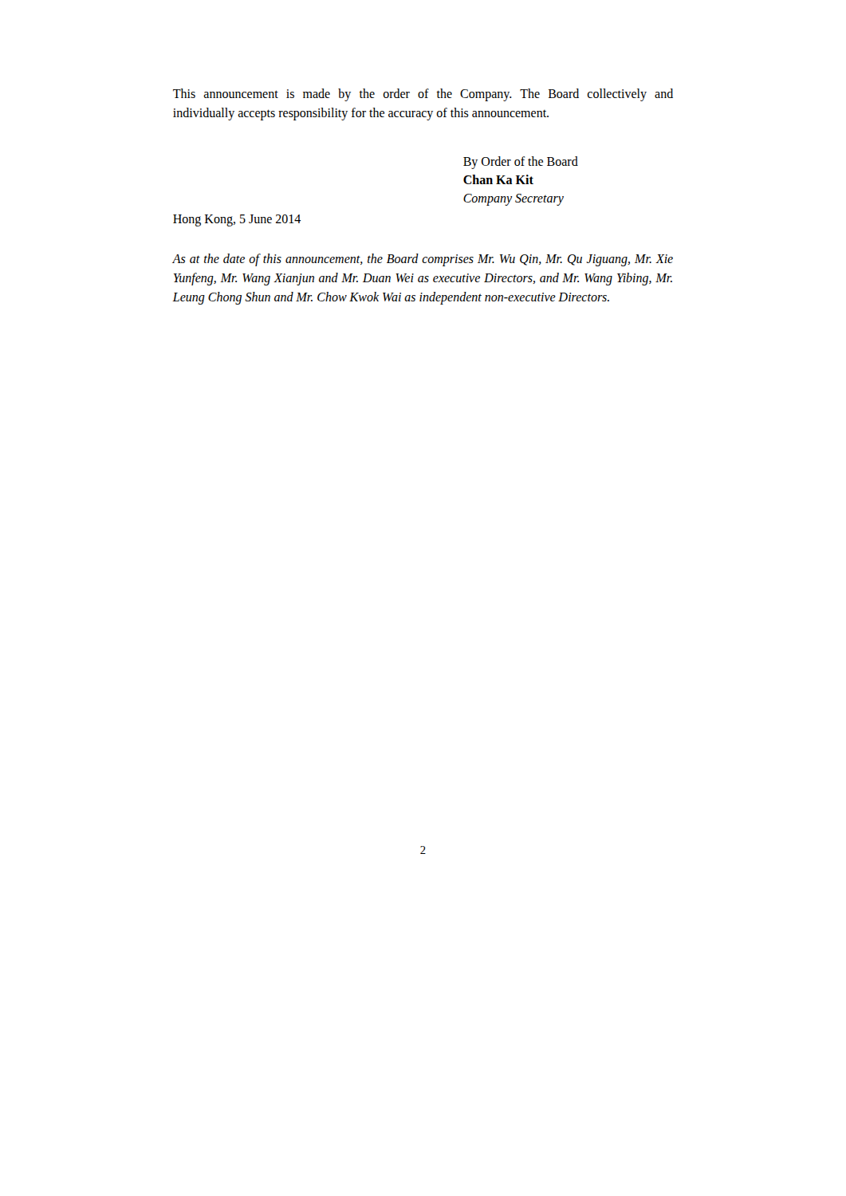This announcement is made by the order of the Company. The Board collectively and individually accepts responsibility for the accuracy of this announcement.
By Order of the Board Chan Ka Kit Company Secretary
Hong Kong, 5 June 2014
As at the date of this announcement, the Board comprises Mr. Wu Qin, Mr. Qu Jiguang, Mr. Xie Yunfeng, Mr. Wang Xianjun and Mr. Duan Wei as executive Directors, and Mr. Wang Yibing, Mr. Leung Chong Shun and Mr. Chow Kwok Wai as independent non-executive Directors.
2